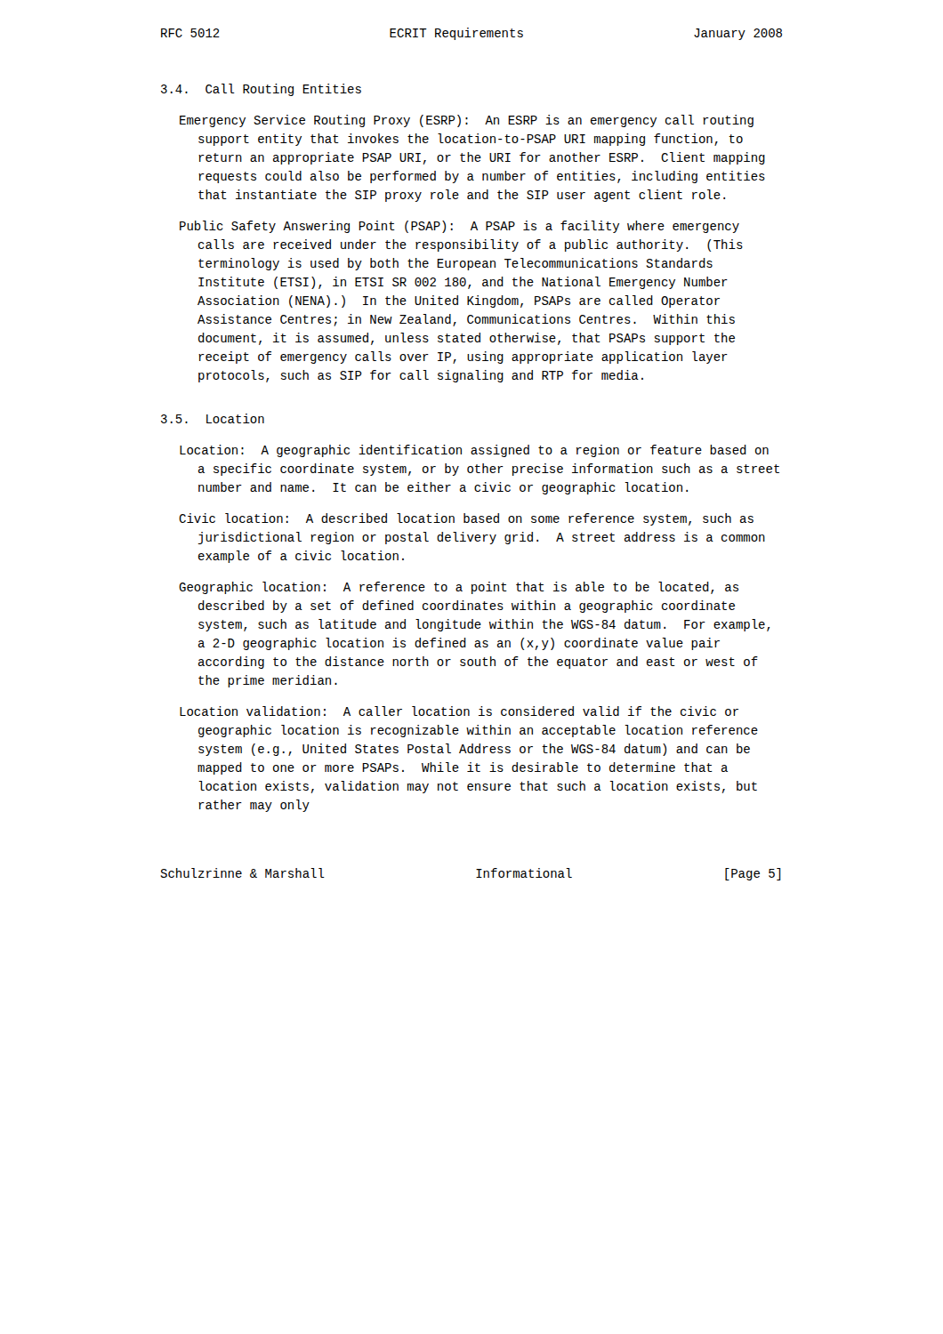RFC 5012 ECRIT Requirements January 2008
3.4. Call Routing Entities
Emergency Service Routing Proxy (ESRP): An ESRP is an emergency call routing support entity that invokes the location-to-PSAP URI mapping function, to return an appropriate PSAP URI, or the URI for another ESRP. Client mapping requests could also be performed by a number of entities, including entities that instantiate the SIP proxy role and the SIP user agent client role.
Public Safety Answering Point (PSAP): A PSAP is a facility where emergency calls are received under the responsibility of a public authority. (This terminology is used by both the European Telecommunications Standards Institute (ETSI), in ETSI SR 002 180, and the National Emergency Number Association (NENA).) In the United Kingdom, PSAPs are called Operator Assistance Centres; in New Zealand, Communications Centres. Within this document, it is assumed, unless stated otherwise, that PSAPs support the receipt of emergency calls over IP, using appropriate application layer protocols, such as SIP for call signaling and RTP for media.
3.5. Location
Location: A geographic identification assigned to a region or feature based on a specific coordinate system, or by other precise information such as a street number and name. It can be either a civic or geographic location.
Civic location: A described location based on some reference system, such as jurisdictional region or postal delivery grid. A street address is a common example of a civic location.
Geographic location: A reference to a point that is able to be located, as described by a set of defined coordinates within a geographic coordinate system, such as latitude and longitude within the WGS-84 datum. For example, a 2-D geographic location is defined as an (x,y) coordinate value pair according to the distance north or south of the equator and east or west of the prime meridian.
Location validation: A caller location is considered valid if the civic or geographic location is recognizable within an acceptable location reference system (e.g., United States Postal Address or the WGS-84 datum) and can be mapped to one or more PSAPs. While it is desirable to determine that a location exists, validation may not ensure that such a location exists, but rather may only
Schulzrinne & Marshall Informational [Page 5]